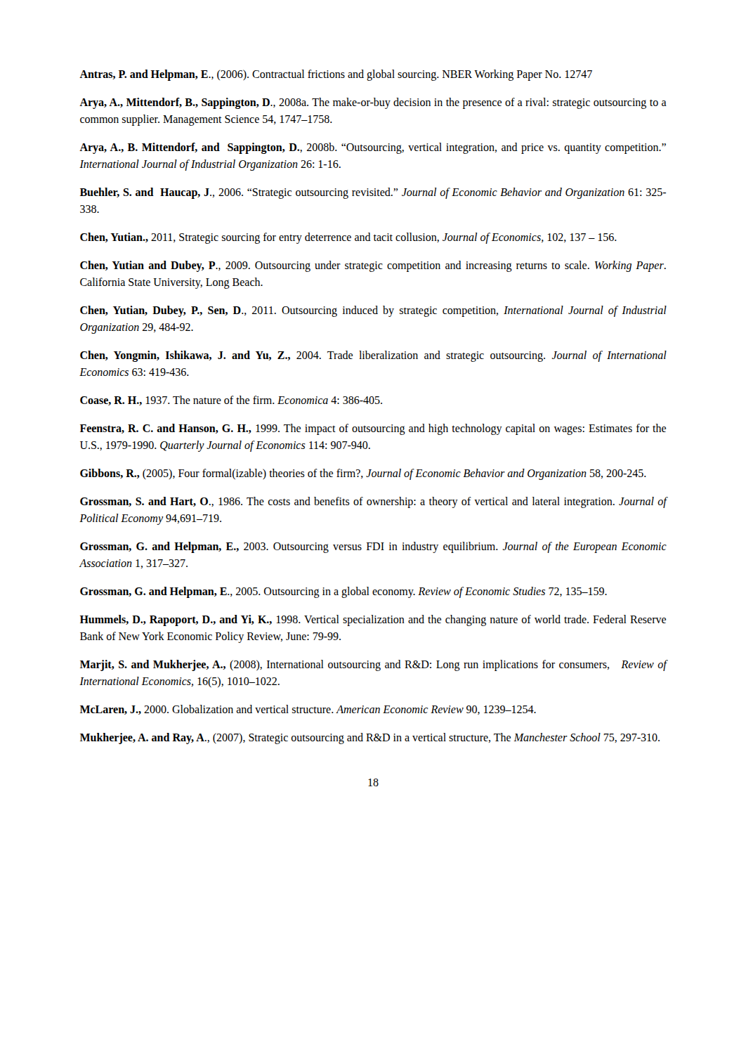Antras, P. and Helpman, E., (2006). Contractual frictions and global sourcing. NBER Working Paper No. 12747
Arya, A., Mittendorf, B., Sappington, D., 2008a. The make-or-buy decision in the presence of a rival: strategic outsourcing to a common supplier. Management Science 54, 1747–1758.
Arya, A., B. Mittendorf, and Sappington, D., 2008b. “Outsourcing, vertical integration, and price vs. quantity competition.” International Journal of Industrial Organization 26: 1-16.
Buehler, S. and Haucap, J., 2006. “Strategic outsourcing revisited.” Journal of Economic Behavior and Organization 61: 325-338.
Chen, Yutian., 2011, Strategic sourcing for entry deterrence and tacit collusion, Journal of Economics, 102, 137 – 156.
Chen, Yutian and Dubey, P., 2009. Outsourcing under strategic competition and increasing returns to scale. Working Paper. California State University, Long Beach.
Chen, Yutian, Dubey, P., Sen, D., 2011. Outsourcing induced by strategic competition, International Journal of Industrial Organization 29, 484-92.
Chen, Yongmin, Ishikawa, J. and Yu, Z., 2004. Trade liberalization and strategic outsourcing. Journal of International Economics 63: 419-436.
Coase, R. H., 1937. The nature of the firm. Economica 4: 386-405.
Feenstra, R. C. and Hanson, G. H., 1999. The impact of outsourcing and high technology capital on wages: Estimates for the U.S., 1979-1990. Quarterly Journal of Economics 114: 907-940.
Gibbons, R., (2005), Four formal(izable) theories of the firm?, Journal of Economic Behavior and Organization 58, 200-245.
Grossman, S. and Hart, O., 1986. The costs and benefits of ownership: a theory of vertical and lateral integration. Journal of Political Economy 94,691–719.
Grossman, G. and Helpman, E., 2003. Outsourcing versus FDI in industry equilibrium. Journal of the European Economic Association 1, 317–327.
Grossman, G. and Helpman, E., 2005. Outsourcing in a global economy. Review of Economic Studies 72, 135–159.
Hummels, D., Rapoport, D., and Yi, K., 1998. Vertical specialization and the changing nature of world trade. Federal Reserve Bank of New York Economic Policy Review, June: 79-99.
Marjit, S. and Mukherjee, A., (2008), International outsourcing and R&D: Long run implications for consumers, Review of International Economics, 16(5), 1010–1022.
McLaren, J., 2000. Globalization and vertical structure. American Economic Review 90, 1239–1254.
Mukherjee, A. and Ray, A., (2007), Strategic outsourcing and R&D in a vertical structure, The Manchester School 75, 297-310.
18